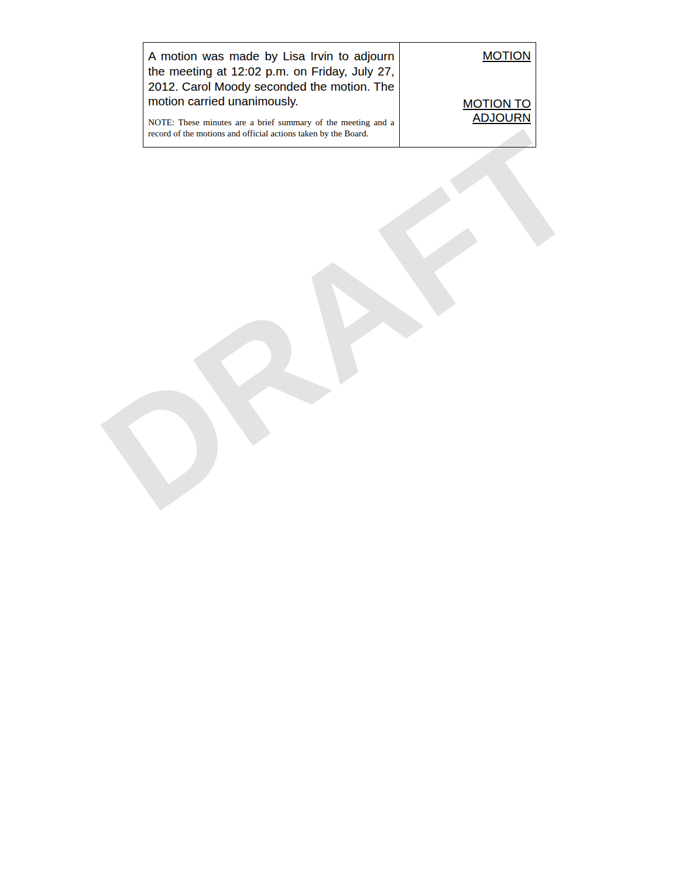DRAFT
| A motion was made by Lisa Irvin to adjourn the meeting at 12:02 p.m. on Friday, July 27, 2012. Carol Moody seconded the motion. The motion carried unanimously. NOTE: These minutes are a brief summary of the meeting and a record of the motions and official actions taken by the Board. | MOTION MOTION TO ADJOURN |